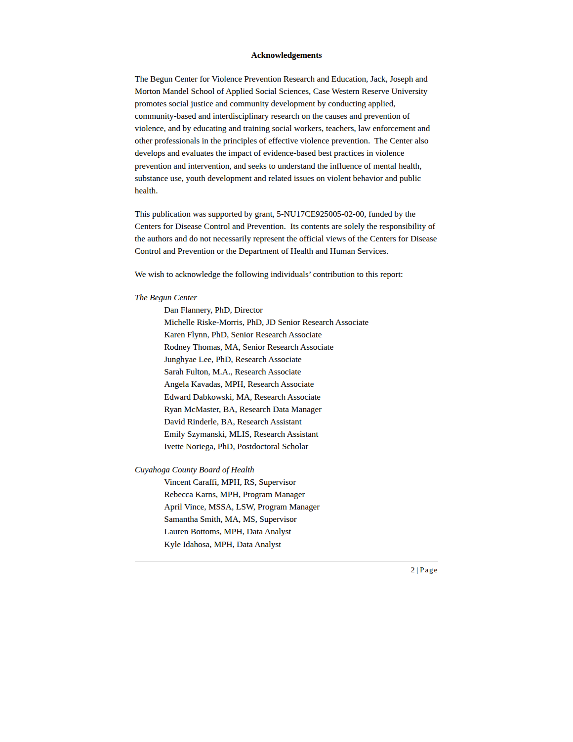Acknowledgements
The Begun Center for Violence Prevention Research and Education, Jack, Joseph and Morton Mandel School of Applied Social Sciences, Case Western Reserve University promotes social justice and community development by conducting applied, community-based and interdisciplinary research on the causes and prevention of violence, and by educating and training social workers, teachers, law enforcement and other professionals in the principles of effective violence prevention. The Center also develops and evaluates the impact of evidence-based best practices in violence prevention and intervention, and seeks to understand the influence of mental health, substance use, youth development and related issues on violent behavior and public health.
This publication was supported by grant, 5-NU17CE925005-02-00, funded by the Centers for Disease Control and Prevention. Its contents are solely the responsibility of the authors and do not necessarily represent the official views of the Centers for Disease Control and Prevention or the Department of Health and Human Services.
We wish to acknowledge the following individuals’ contribution to this report:
The Begun Center
Dan Flannery, PhD, Director
Michelle Riske-Morris, PhD, JD Senior Research Associate
Karen Flynn, PhD, Senior Research Associate
Rodney Thomas, MA, Senior Research Associate
Junghyae Lee, PhD, Research Associate
Sarah Fulton, M.A., Research Associate
Angela Kavadas, MPH, Research Associate
Edward Dabkowski, MA, Research Associate
Ryan McMaster, BA, Research Data Manager
David Rinderle, BA, Research Assistant
Emily Szymanski, MLIS, Research Assistant
Ivette Noriega, PhD, Postdoctoral Scholar
Cuyahoga County Board of Health
Vincent Caraffi, MPH, RS, Supervisor
Rebecca Karns, MPH, Program Manager
April Vince, MSSA, LSW, Program Manager
Samantha Smith, MA, MS, Supervisor
Lauren Bottoms, MPH, Data Analyst
Kyle Idahosa, MPH, Data Analyst
2 | Page